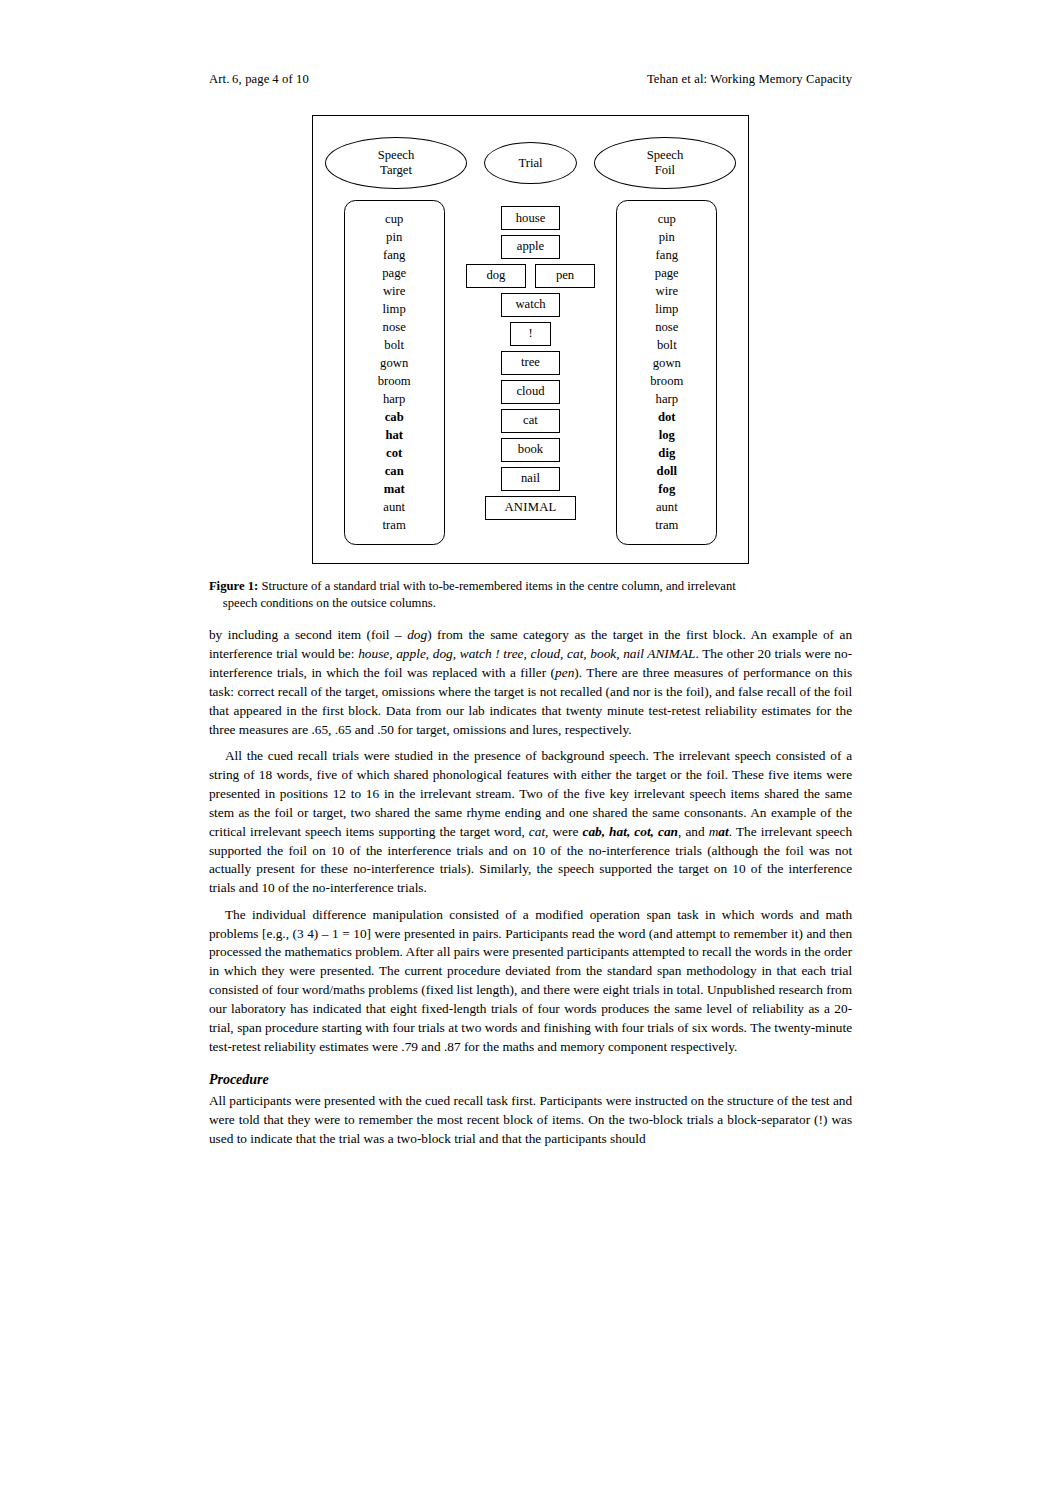Art. 6, page 4 of 10
Tehan et al: Working Memory Capacity
Speech
Target
Trial
Speech
Foil
cup
pin
fang
page
wire
limp
nose
bolt
gown
broom
harp
cab
hat
cot
can
mat
aunt
tram
house
apple
dog
pen
watch
!
tree
cloud
cat
book
nail
ANIMAL
cup
pin
fang
page
wire
limp
nose
bolt
gown
broom
harp
dot
log
dig
doll
fog
aunt
tram
Figure 1: Structure of a standard trial with to-be-remembered items in the centre column, and irrelevant speech conditions on the outsice columns.
by including a second item (foil – dog) from the same category as the target in the first block. An example of an interference trial would be: house, apple, dog, watch ! tree, cloud, cat, book, nail ANIMAL. The other 20 trials were no-interference trials, in which the foil was replaced with a filler (pen). There are three measures of performance on this task: correct recall of the target, omissions where the target is not recalled (and nor is the foil), and false recall of the foil that appeared in the first block. Data from our lab indicates that twenty minute test-retest reliability estimates for the three measures are .65, .65 and .50 for target, omissions and lures, respectively.
All the cued recall trials were studied in the presence of background speech. The irrelevant speech consisted of a string of 18 words, five of which shared phonological features with either the target or the foil. These five items were presented in positions 12 to 16 in the irrelevant stream. Two of the five key irrelevant speech items shared the same stem as the foil or target, two shared the same rhyme ending and one shared the same consonants. An example of the critical irrelevant speech items supporting the target word, cat, were cab, hat, cot, can, and mat. The irrelevant speech supported the foil on 10 of the interference trials and on 10 of the no-interference trials (although the foil was not actually present for these no-interference trials). Similarly, the speech supported the target on 10 of the interference trials and 10 of the no-interference trials.
The individual difference manipulation consisted of a modified operation span task in which words and math problems [e.g., (3 4) – 1 = 10] were presented in pairs. Participants read the word (and attempt to remember it) and then processed the mathematics problem. After all pairs were presented participants attempted to recall the words in the order in which they were presented. The current procedure deviated from the standard span methodology in that each trial consisted of four word/maths problems (fixed list length), and there were eight trials in total. Unpublished research from our laboratory has indicated that eight fixed-length trials of four words produces the same level of reliability as a 20-trial, span procedure starting with four trials at two words and finishing with four trials of six words. The twenty-minute test-retest reliability estimates were .79 and .87 for the maths and memory component respectively.
Procedure
All participants were presented with the cued recall task first. Participants were instructed on the structure of the test and were told that they were to remember the most recent block of items. On the two-block trials a block-separator (!) was used to indicate that the trial was a two-block trial and that the participants should